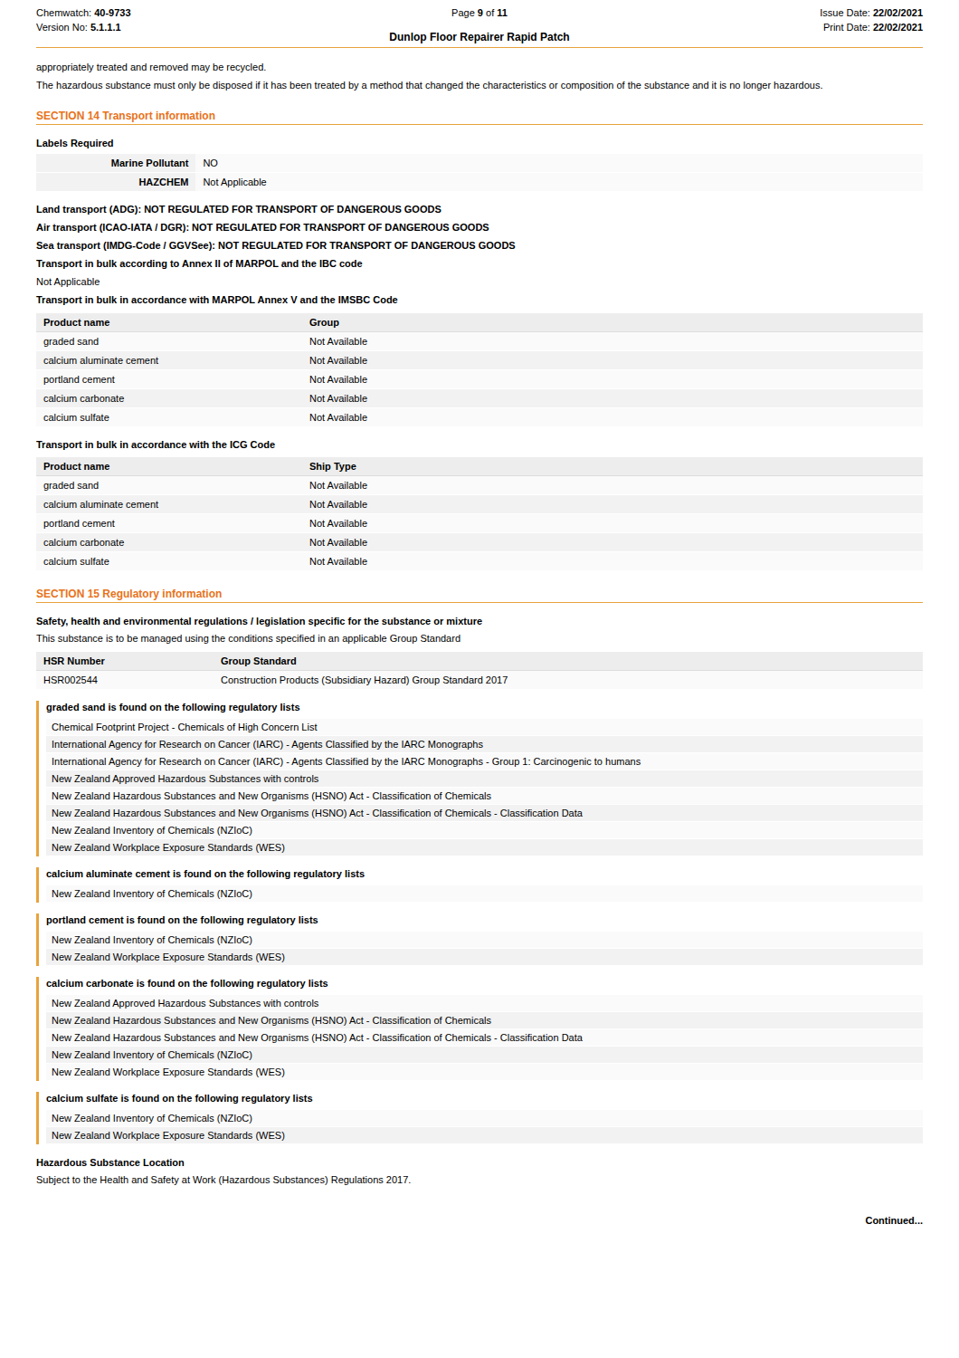Chemwatch: 40-9733
Version No: 5.1.1.1
Page 9 of 11
Dunlop Floor Repairer Rapid Patch
Issue Date: 22/02/2021
Print Date: 22/02/2021
appropriately treated and removed may be recycled.
The hazardous substance must only be disposed if it has been treated by a method that changed the characteristics or composition of the substance and it is no longer hazardous.
SECTION 14 Transport information
Labels Required
| Marine Pollutant | NO |
| HAZCHEM | Not Applicable |
Land transport (ADG): NOT REGULATED FOR TRANSPORT OF DANGEROUS GOODS
Air transport (ICAO-IATA / DGR): NOT REGULATED FOR TRANSPORT OF DANGEROUS GOODS
Sea transport (IMDG-Code / GGVSee): NOT REGULATED FOR TRANSPORT OF DANGEROUS GOODS
Transport in bulk according to Annex II of MARPOL and the IBC code
Not Applicable
Transport in bulk in accordance with MARPOL Annex V and the IMSBC Code
| Product name | Group |
| --- | --- |
| graded sand | Not Available |
| calcium aluminate cement | Not Available |
| portland cement | Not Available |
| calcium carbonate | Not Available |
| calcium sulfate | Not Available |
Transport in bulk in accordance with the ICG Code
| Product name | Ship Type |
| --- | --- |
| graded sand | Not Available |
| calcium aluminate cement | Not Available |
| portland cement | Not Available |
| calcium carbonate | Not Available |
| calcium sulfate | Not Available |
SECTION 15 Regulatory information
Safety, health and environmental regulations / legislation specific for the substance or mixture
This substance is to be managed using the conditions specified in an applicable Group Standard
| HSR Number | Group Standard |
| --- | --- |
| HSR002544 | Construction Products (Subsidiary Hazard) Group Standard 2017 |
graded sand is found on the following regulatory lists
Chemical Footprint Project - Chemicals of High Concern List
International Agency for Research on Cancer (IARC) - Agents Classified by the IARC Monographs
International Agency for Research on Cancer (IARC) - Agents Classified by the IARC Monographs - Group 1: Carcinogenic to humans
New Zealand Approved Hazardous Substances with controls
New Zealand Hazardous Substances and New Organisms (HSNO) Act - Classification of Chemicals
New Zealand Hazardous Substances and New Organisms (HSNO) Act - Classification of Chemicals - Classification Data
New Zealand Inventory of Chemicals (NZIoC)
New Zealand Workplace Exposure Standards (WES)
calcium aluminate cement is found on the following regulatory lists
New Zealand Inventory of Chemicals (NZIoC)
portland cement is found on the following regulatory lists
New Zealand Inventory of Chemicals (NZIoC)
New Zealand Workplace Exposure Standards (WES)
calcium carbonate is found on the following regulatory lists
New Zealand Approved Hazardous Substances with controls
New Zealand Hazardous Substances and New Organisms (HSNO) Act - Classification of Chemicals
New Zealand Hazardous Substances and New Organisms (HSNO) Act - Classification of Chemicals - Classification Data
New Zealand Inventory of Chemicals (NZIoC)
New Zealand Workplace Exposure Standards (WES)
calcium sulfate is found on the following regulatory lists
New Zealand Inventory of Chemicals (NZIoC)
New Zealand Workplace Exposure Standards (WES)
Hazardous Substance Location
Subject to the Health and Safety at Work (Hazardous Substances) Regulations 2017.
Continued...